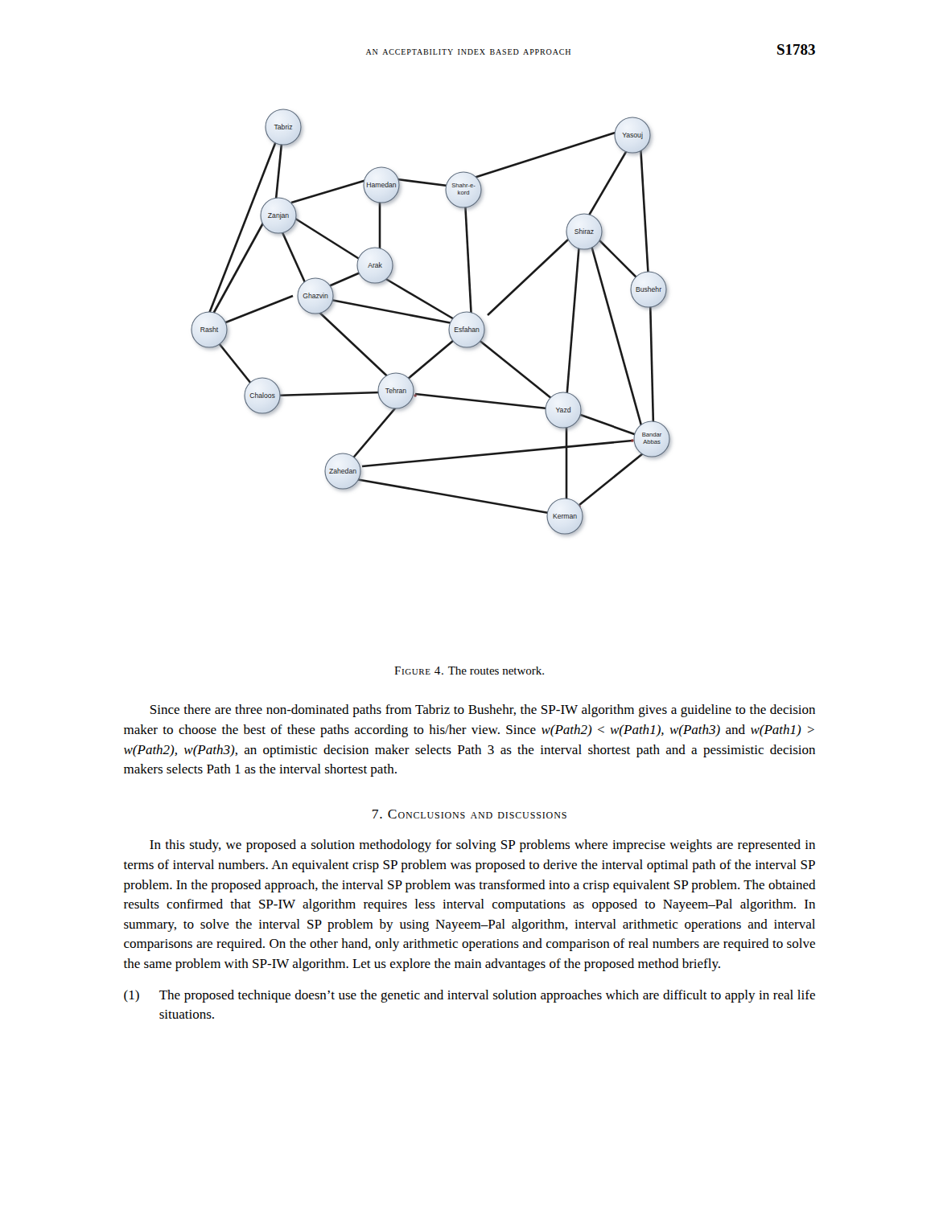an acceptability index based approach S1783
Tabriz Zanjan Hamedan Shahr-e-kord Yasouj Shiraz Bushehr Arak Ghazvin Rasht Esfahan Chaloos Tehran Yazd BandarAbbas Zahedan Kerman
Figure 4. The routes network.
Since there are three non-dominated paths from Tabriz to Bushehr, the SP-IW algorithm gives a guideline to the decision maker to choose the best of these paths according to his/her view. Since w(Path2) < w(Path1), w(Path3) and w(Path1) > w(Path2), w(Path3), an optimistic decision maker selects Path 3 as the interval shortest path and a pessimistic decision makers selects Path 1 as the interval shortest path.
7. Conclusions and discussions
In this study, we proposed a solution methodology for solving SP problems where imprecise weights are represented in terms of interval numbers. An equivalent crisp SP problem was proposed to derive the interval optimal path of the interval SP problem. In the proposed approach, the interval SP problem was transformed into a crisp equivalent SP problem. The obtained results confirmed that SP-IW algorithm requires less interval computations as opposed to Nayeem–Pal algorithm. In summary, to solve the interval SP problem by using Nayeem–Pal algorithm, interval arithmetic operations and interval comparisons are required. On the other hand, only arithmetic operations and comparison of real numbers are required to solve the same problem with SP-IW algorithm. Let us explore the main advantages of the proposed method briefly.
(1) The proposed technique doesn’t use the genetic and interval solution approaches which are difficult to apply in real life situations.